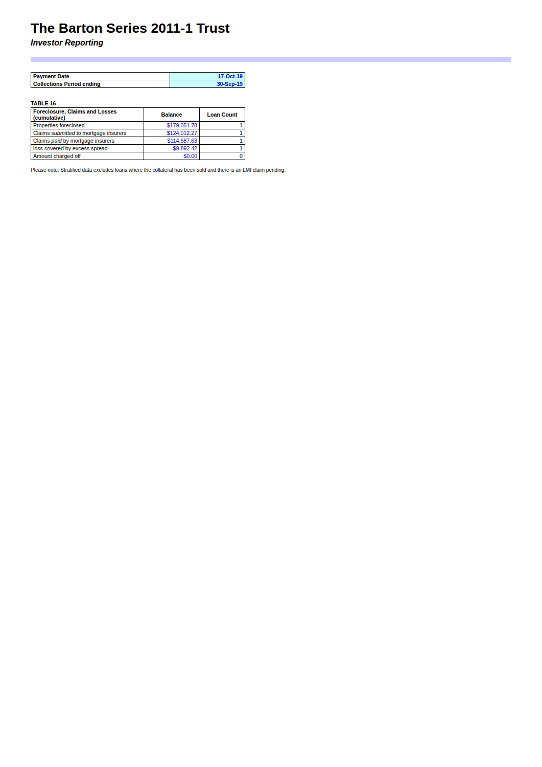The Barton Series 2011-1 Trust
Investor Reporting
| Payment Date | 17-Oct-19 |
| Collections Period ending | 30-Sep-19 |
TABLE 16
| Foreclosure, Claims and Losses (cumulative) | Balance | Loan Count |
| --- | --- | --- |
| Properties foreclosed | $179,051.78 | 1 |
| Claims submitted to mortgage insurers | $124,012.27 | 1 |
| Claims paid by mortgage insurers | $114,687.63 | 1 |
| loss covered by excess spread | $9,892.42 | 1 |
| Amount charged off | $0.00 | 0 |
Please note: Stratified data excludes loans where the collateral has been sold and there is an LMI claim pending.